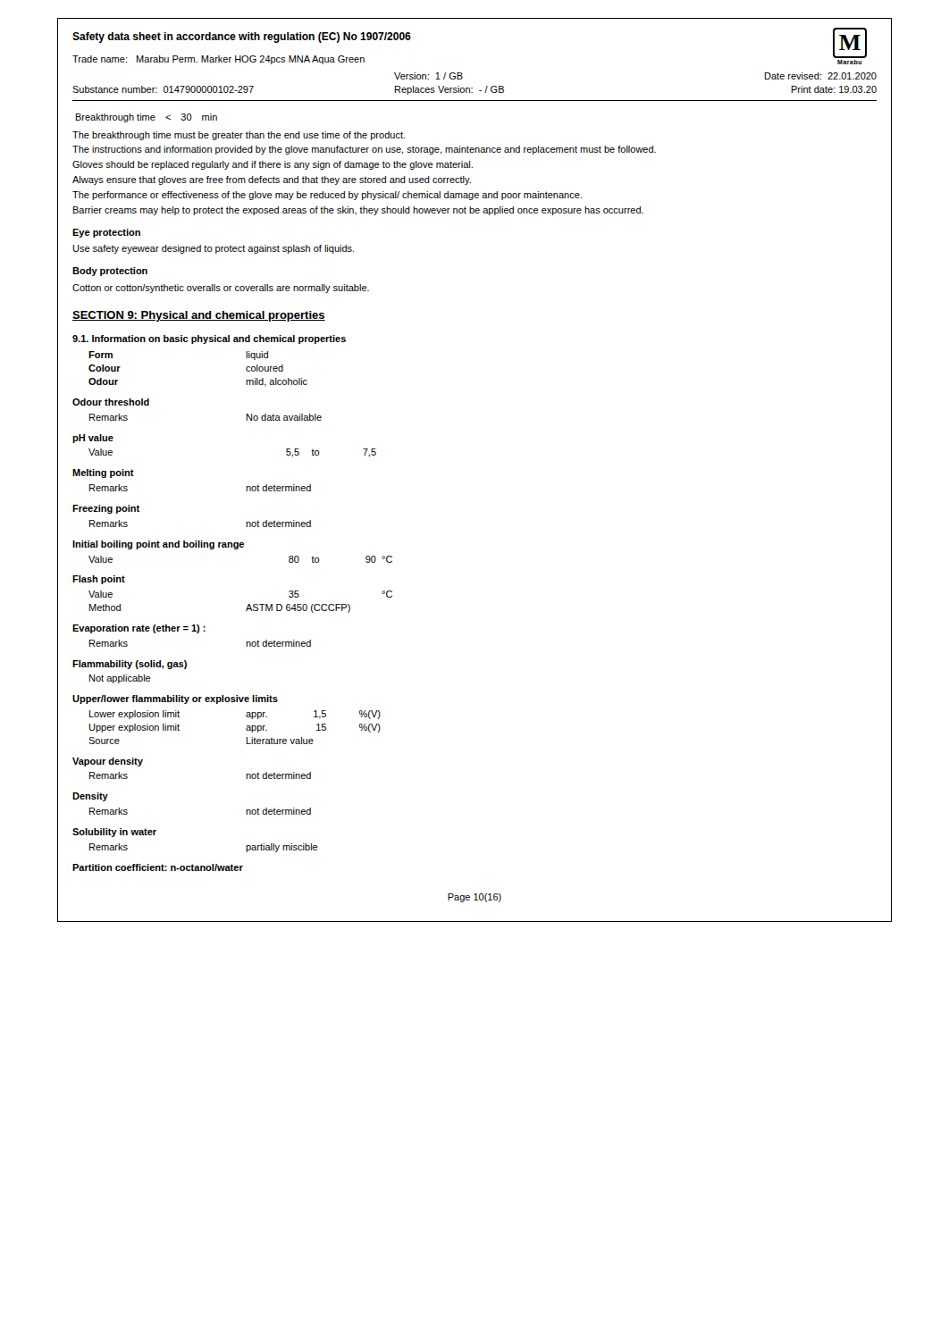M
Marabu
Safety data sheet in accordance with regulation (EC) No 1907/2006
Trade name: Marabu Perm. Marker HOG 24pcs MNA Aqua Green
| | Version: 1 / GB | Date revised: 22.01.2020 |
| Substance number: 0147900000102-297 | Replaces Version: - / GB | Print date: 19.03.20 |
| Breakthrough time | < | 30 | min |
The breakthrough time must be greater than the end use time of the product.
The instructions and information provided by the glove manufacturer on use, storage, maintenance and replacement must be followed.
Gloves should be replaced regularly and if there is any sign of damage to the glove material.
Always ensure that gloves are free from defects and that they are stored and used correctly.
The performance or effectiveness of the glove may be reduced by physical/ chemical damage and poor maintenance.
Barrier creams may help to protect the exposed areas of the skin, they should however not be applied once exposure has occurred.
Eye protection
Use safety eyewear designed to protect against splash of liquids.
Body protection
Cotton or cotton/synthetic overalls or coveralls are normally suitable.
SECTION 9: Physical and chemical properties
9.1. Information on basic physical and chemical properties
| Form | liquid |
| Colour | coloured |
| Odour | mild, alcoholic |
Odour threshold
| Remarks | No data available |
pH value
| Value | 5,5 | to | 7,5 | |
Melting point
| Remarks | not determined |
Freezing point
| Remarks | not determined |
Initial boiling point and boiling range
| Value | 80 | to | 90 | °C |
Flash point
| Value | 35 | | | °C |
| Method | ASTM D 6450 (CCCFP) |
Evaporation rate (ether = 1) :
| Remarks | not determined |
Flammability (solid, gas)
Not applicable
Upper/lower flammability or explosive limits
| Lower explosion limit | appr. | 1,5 | | %(V) |
| Upper explosion limit | appr. | 15 | | %(V) |
| Source | Literature value |
Vapour density
| Remarks | not determined |
Density
| Remarks | not determined |
Solubility in water
| Remarks | partially miscible |
Partition coefficient: n-octanol/water
Page 10(16)